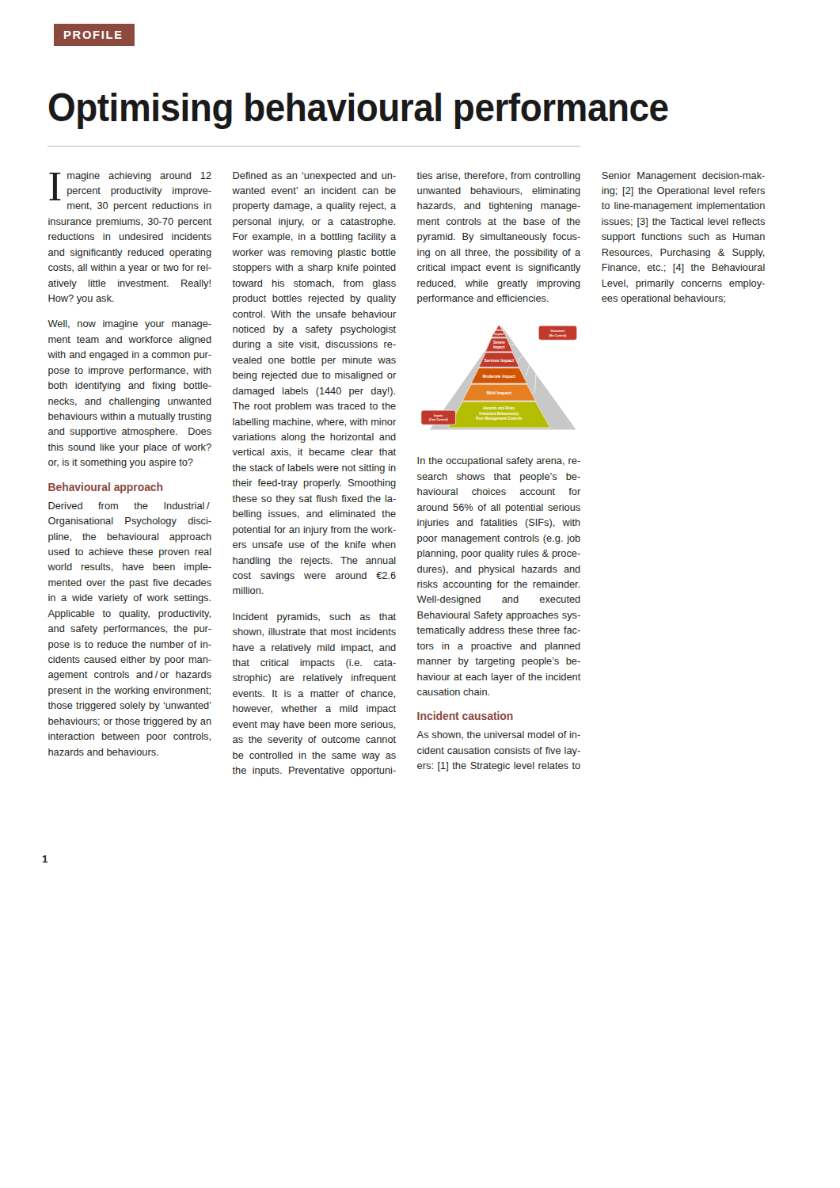PROFILE
Optimising behavioural performance
Imagine achieving around 12 percent productivity improvement, 30 percent reductions in insurance premiums, 30-70 percent reductions in undesired incidents and significantly reduced operating costs, all within a year or two for relatively little investment. Really! How? you ask.
Well, now imagine your management team and workforce aligned with and engaged in a common purpose to improve performance, with both identifying and fixing bottlenecks, and challenging unwanted behaviours within a mutually trusting and supportive atmosphere. Does this sound like your place of work? or, is it something you aspire to?
Behavioural approach
Derived from the Industrial / Organisational Psychology discipline, the behavioural approach used to achieve these proven real world results, have been implemented over the past five decades in a wide variety of work settings. Applicable to quality, productivity, and safety performances, the purpose is to reduce the number of incidents caused either by poor management controls and / or hazards present in the working environment; those triggered solely by ‘unwanted’ behaviours; or those triggered by an interaction between poor controls, hazards and behaviours.
Defined as an ‘unexpected and unwanted event’ an incident can be property damage, a quality reject, a personal injury, or a catastrophe. For example, in a bottling facility a worker was removing plastic bottle stoppers with a sharp knife pointed toward his stomach, from glass product bottles rejected by quality control. With the unsafe behaviour noticed by a safety psychologist during a site visit, discussions revealed one bottle per minute was being rejected due to misaligned or damaged labels (1440 per day!). The root problem was traced to the labelling machine, where, with minor variations along the horizontal and vertical axis, it became clear that the stack of labels were not sitting in their feed-tray properly. Smoothing these so they sat flush fixed the labelling issues, and eliminated the potential for an injury from the workers unsafe use of the knife when handling the rejects. The annual cost savings were around €2.6 million.
Incident pyramids, such as that shown, illustrate that most incidents have a relatively mild impact, and that critical impacts (i.e. catastrophic) are relatively infrequent events. It is a matter of chance, however, whether a mild impact event may have been more serious, as the severity of outcome cannot be controlled in the same way as the inputs. Preventative opportunities arise, therefore, from controlling unwanted behaviours, eliminating hazards, and tightening management controls at the base of the pyramid. By simultaneously focusing on all three, the possibility of a critical impact event is significantly reduced, while greatly improving performance and efficiencies.
Critical Impact Severe Impact Serious Impact Moderate Impact Mild Impact Hazards and Risks Unwanted Behaviour(s) Poor Management Controls Outcomes (No Control) Inputs (Can Control)
In the occupational safety arena, research shows that people’s behavioural choices account for around 56% of all potential serious injuries and fatalities (SIFs), with poor management controls (e.g. job planning, poor quality rules & procedures), and physical hazards and risks accounting for the remainder. Well-designed and executed Behavioural Safety approaches systematically address these three factors in a proactive and planned manner by targeting people’s behaviour at each layer of the incident causation chain.
Incident causation
As shown, the universal model of incident causation consists of five layers: [1] the Strategic level relates to Senior Management decision-making; [2] the Operational level refers to line-management implementation issues; [3] the Tactical level reflects support functions such as Human Resources, Purchasing & Supply, Finance, etc.; [4] the Behavioural Level, primarily concerns employees operational behaviours;
1